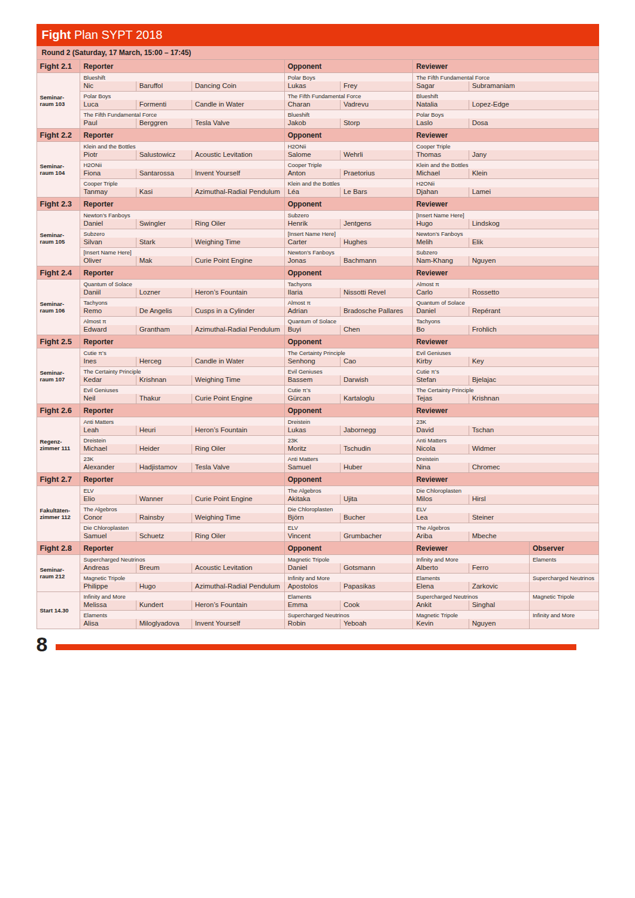| Fight Plan SYPT 2018 |
| Round 2 (Saturday, 17 March, 15:00 – 17:45) |
| Fight 2.1 | Reporter | Opponent | Reviewer |
| Seminar- raum 103 | Blueshift | Polar Boys | The Fifth Fundamental Force |
| Nic | Baruffol | Dancing Coin | Lukas | Frey | Sagar | Subramaniam |
| Polar Boys | The Fifth Fundamental Force | Blueshift |
| Luca | Formenti | Candle in Water | Charan | Vadrevu | Natalia | Lopez-Edge |
| The Fifth Fundamental Force | Blueshift | Polar Boys |
| Paul | Berggren | Tesla Valve | Jakob | Storp | Laslo | Dosa |
| Fight 2.2 | Reporter | Opponent | Reviewer |
| Seminar- raum 104 | Klein and the Bottles | H2ONii | Cooper Triple |
| Piotr | Salustowicz | Acoustic Levitation | Salome | Wehrli | Thomas | Jany |
| H2ONii | Cooper Triple | Klein and the Bottles |
| Fiona | Santarossa | Invent Yourself | Anton | Praetorius | Michael | Klein |
| Cooper Triple | Klein and the Bottles | H2ONii |
| Tanmay | Kasi | Azimuthal-Radial Pendulum | Léa | Le Bars | Djahan | Lamei |
| Fight 2.3 | Reporter | Opponent | Reviewer |
| Seminar- raum 105 | Newton’s Fanboys | Subzero | [Insert Name Here] |
| Daniel | Swingler | Ring Oiler | Henrik | Jentgens | Hugo | Lindskog |
| Subzero | [Insert Name Here] | Newton’s Fanboys |
| Silvan | Stark | Weighing Time | Carter | Hughes | Melih | Elik |
| [Insert Name Here] | Newton’s Fanboys | Subzero |
| Oliver | Mak | Curie Point Engine | Jonas | Bachmann | Nam-Khang | Nguyen |
| Fight 2.4 | Reporter | Opponent | Reviewer |
| Seminar- raum 106 | Quantum of Solace | Tachyons | Almost π |
| Daniil | Lozner | Heron’s Fountain | Ilaria | Nissotti Revel | Carlo | Rossetto |
| Tachyons | Almost π | Quantum of Solace |
| Remo | De Angelis | Cusps in a Cylinder | Adrian | Bradosche Pallares | Daniel | Repérant |
| Almost π | Quantum of Solace | Tachyons |
| Edward | Grantham | Azimuthal-Radial Pendulum | Buyi | Chen | Bo | Frohlich |
| Fight 2.5 | Reporter | Opponent | Reviewer |
| Seminar- raum 107 | Cutie π’s | The Certainty Principle | Evil Geniuses |
| Ines | Herceg | Candle in Water | Senhong | Cao | Kirby | Key |
| The Certainty Principle | Evil Geniuses | Cutie π’s |
| Kedar | Krishnan | Weighing Time | Bassem | Darwish | Stefan | Bjelajac |
| Evil Geniuses | Cutie π’s | The Certainty Principle |
| Neil | Thakur | Curie Point Engine | Gürcan | Kartaloglu | Tejas | Krishnan |
| Fight 2.6 | Reporter | Opponent | Reviewer |
| Regenz- zimmer 111 | Anti Matters | Dreistein | 23K |
| Leah | Heuri | Heron’s Fountain | Lukas | Jabornegg | David | Tschan |
| Dreistein | 23K | Anti Matters |
| Michael | Heider | Ring Oiler | Moritz | Tschudin | Nicola | Widmer |
| 23K | Anti Matters | Dreistein |
| Alexander | Hadjistamov | Tesla Valve | Samuel | Huber | Nina | Chromec |
| Fight 2.7 | Reporter | Opponent | Reviewer |
| Fakultäten- zimmer 112 | ELV | The Algebros | Die Chloroplasten |
| Elio | Wanner | Curie Point Engine | Akitaka | Ujita | Milos | Hirsl |
| The Algebros | Die Chloroplasten | ELV |
| Conor | Rainsby | Weighing Time | Björn | Bucher | Lea | Steiner |
| Die Chloroplasten | ELV | The Algebros |
| Samuel | Schuetz | Ring Oiler | Vincent | Grumbacher | Ariba | Mbeche |
| Fight 2.8 | Reporter | Opponent | Reviewer | Observer |
| Seminar- raum 212 | Supercharged Neutrinos | Magnetic Tripole | Infinity and More | Elaments |
| Andreas | Breum | Acoustic Levitation | Daniel | Gotsmann | Alberto | Ferro | |
| Magnetic Tripole | Infinity and More | Elaments | Supercharged Neutrinos |
| Philippe | Hugo | Azimuthal-Radial Pendulum | Apostolos | Papasikas | Elena | Zarkovic | |
| Start 14.30 | Infinity and More | Elaments | Supercharged Neutrinos | Magnetic Tripole |
| Melissa | Kundert | Heron’s Fountain | Emma | Cook | Ankit | Singhal | |
| Elaments | Supercharged Neutrinos | Magnetic Tripole | Infinity and More |
| Alisa | Miloglyadova | Invent Yourself | Robin | Yeboah | Kevin | Nguyen | |
8